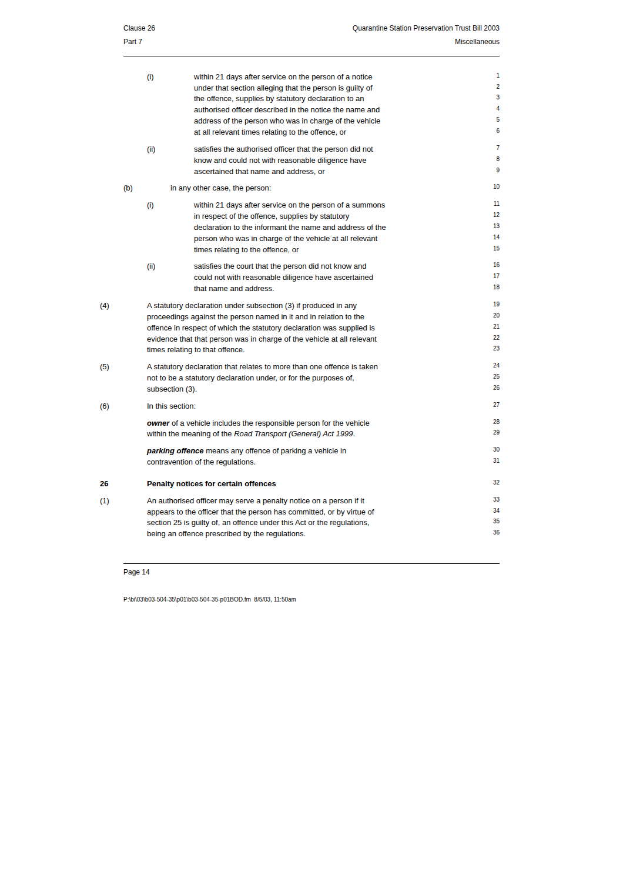Clause 26
Quarantine Station Preservation Trust Bill 2003
Part 7
Miscellaneous
(i) within 21 days after service on the person of a notice
1
under that section alleging that the person is guilty of
2
the offence, supplies by statutory declaration to an
3
authorised officer described in the notice the name and
4
address of the person who was in charge of the vehicle
5
at all relevant times relating to the offence, or
6
(ii) satisfies the authorised officer that the person did not
7
know and could not with reasonable diligence have
8
ascertained that name and address, or
9
(b) in any other case, the person:
10
(i) within 21 days after service on the person of a summons
11
in respect of the offence, supplies by statutory
12
declaration to the informant the name and address of the
13
person who was in charge of the vehicle at all relevant
14
times relating to the offence, or
15
(ii) satisfies the court that the person did not know and
16
could not with reasonable diligence have ascertained
17
that name and address.
18
(4) A statutory declaration under subsection (3) if produced in any
19
proceedings against the person named in it and in relation to the
20
offence in respect of which the statutory declaration was supplied is
21
evidence that that person was in charge of the vehicle at all relevant
22
times relating to that offence.
23
(5) A statutory declaration that relates to more than one offence is taken
24
not to be a statutory declaration under, or for the purposes of,
25
subsection (3).
26
(6) In this section:
27
owner of a vehicle includes the responsible person for the vehicle
28
within the meaning of the Road Transport (General) Act 1999.
29
parking offence means any offence of parking a vehicle in
30
contravention of the regulations.
31
26 Penalty notices for certain offences
32
(1) An authorised officer may serve a penalty notice on a person if it
33
appears to the officer that the person has committed, or by virtue of
34
section 25 is guilty of, an offence under this Act or the regulations,
35
being an offence prescribed by the regulations.
36
Page 14
P:\bi\03\b03-504-35\p01\b03-504-35-p01BOD.fm 8/5/03, 11:50am